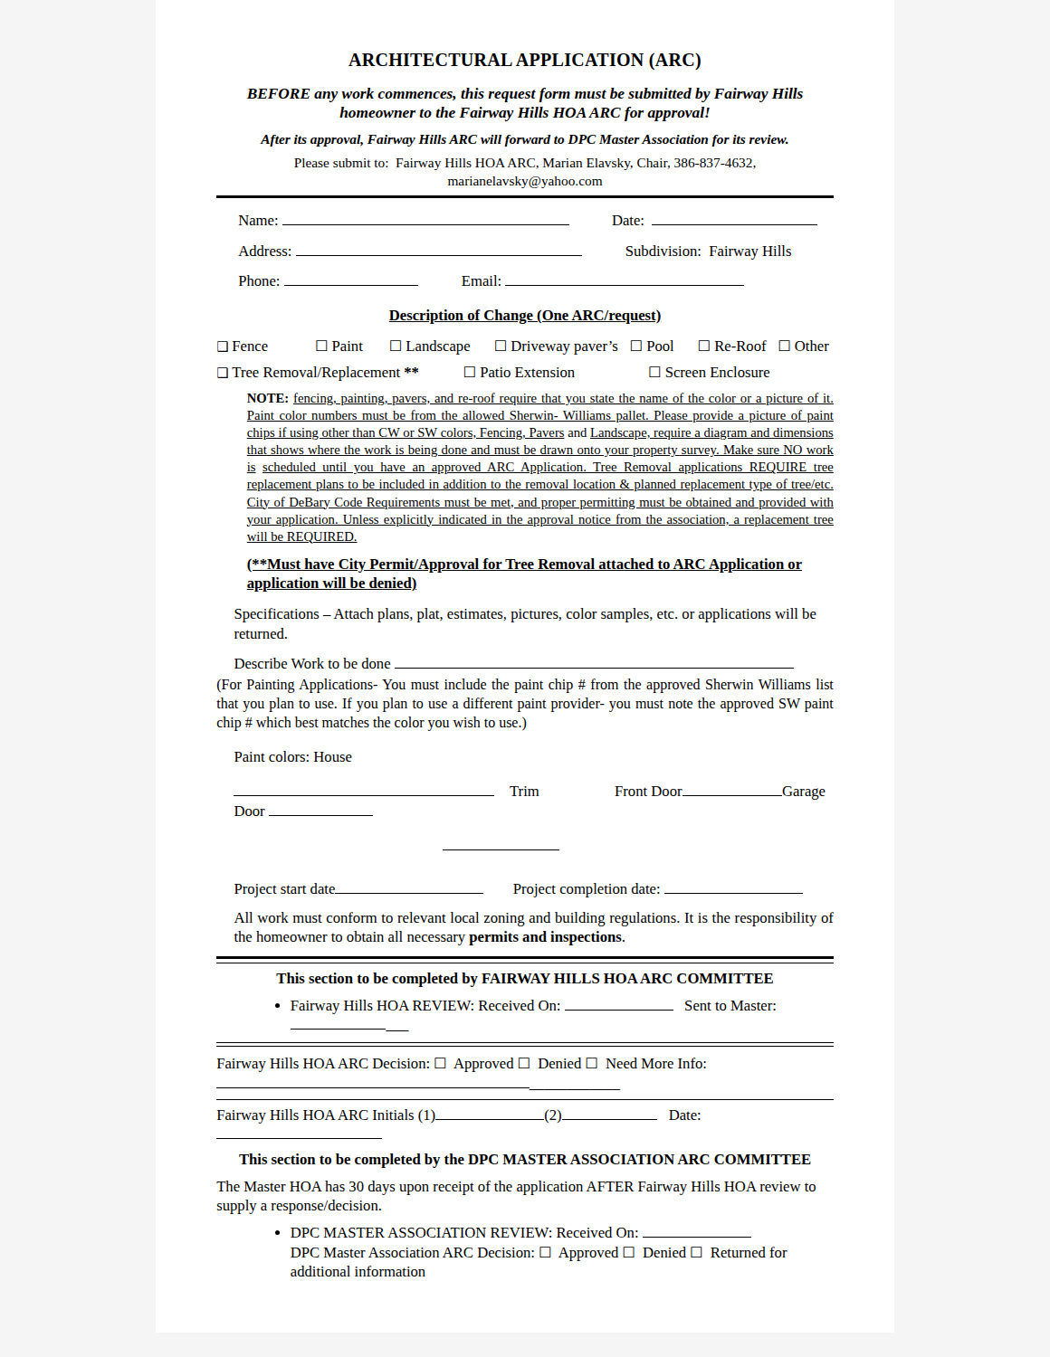ARCHITECTURAL APPLICATION (ARC)
BEFORE any work commences, this request form must be submitted by Fairway Hills homeowner to the Fairway Hills HOA ARC for approval!
After its approval, Fairway Hills ARC will forward to DPC Master Association for its review.
Please submit to: Fairway Hills HOA ARC, Marian Elavsky, Chair, 386-837-4632, marianelavsky@yahoo.com
Name: Date:
Address: Subdivision: Fairway Hills
Phone: Email:
Description of Change (One ARC/request)
| ❑ Fence | ☐ Paint | ☐ Landscape | ☐ Driveway paver’s | ☐ Pool | ☐ Re-Roof | ☐ Other |
| ❑ Tree Removal/Replacement ** | ☐ Patio Extension | ☐ Screen Enclosure |
NOTE: fencing, painting, pavers, and re-roof require that you state the name of the color or a picture of it. Paint color numbers must be from the allowed Sherwin- Williams pallet. Please provide a picture of paint chips if using other than CW or SW colors, Fencing, Pavers and Landscape, require a diagram and dimensions that shows where the work is being done and must be drawn onto your property survey. Make sure NO work is scheduled until you have an approved ARC Application. Tree Removal applications REQUIRE tree replacement plans to be included in addition to the removal location & planned replacement type of tree/etc. City of DeBary Code Requirements must be met, and proper permitting must be obtained and provided with your application. Unless explicitly indicated in the approval notice from the association, a replacement tree will be REQUIRED.
(**Must have City Permit/Approval for Tree Removal attached to ARC Application or application will be denied)
Specifications – Attach plans, plat, estimates, pictures, color samples, etc. or applications will be returned.
Describe Work to be done
(For Painting Applications- You must include the paint chip # from the approved Sherwin Williams list that you plan to use. If you plan to use a different paint provider- you must note the approved SW paint chip # which best matches the color you wish to use.)
Paint colors: House
Trim Front Door Garage Door
Project start date Project completion date:
All work must conform to relevant local zoning and building regulations. It is the responsibility of the homeowner to obtain all necessary permits and inspections.
This section to be completed by FAIRWAY HILLS HOA ARC COMMITTEE
Fairway Hills HOA REVIEW: Received On: Sent to Master: ___
Fairway Hills HOA ARC Decision: ☐ Approved ☐ Denied ☐ Need More Info: ____________
Fairway Hills HOA ARC Initials (1) (2) Date:
This section to be completed by the DPC MASTER ASSOCIATION ARC COMMITTEE
The Master HOA has 30 days upon receipt of the application AFTER Fairway Hills HOA review to supply a response/decision.
DPC MASTER ASSOCIATION REVIEW: Received On:
DPC Master Association ARC Decision: ☐ Approved ☐ Denied ☐ Returned for additional information